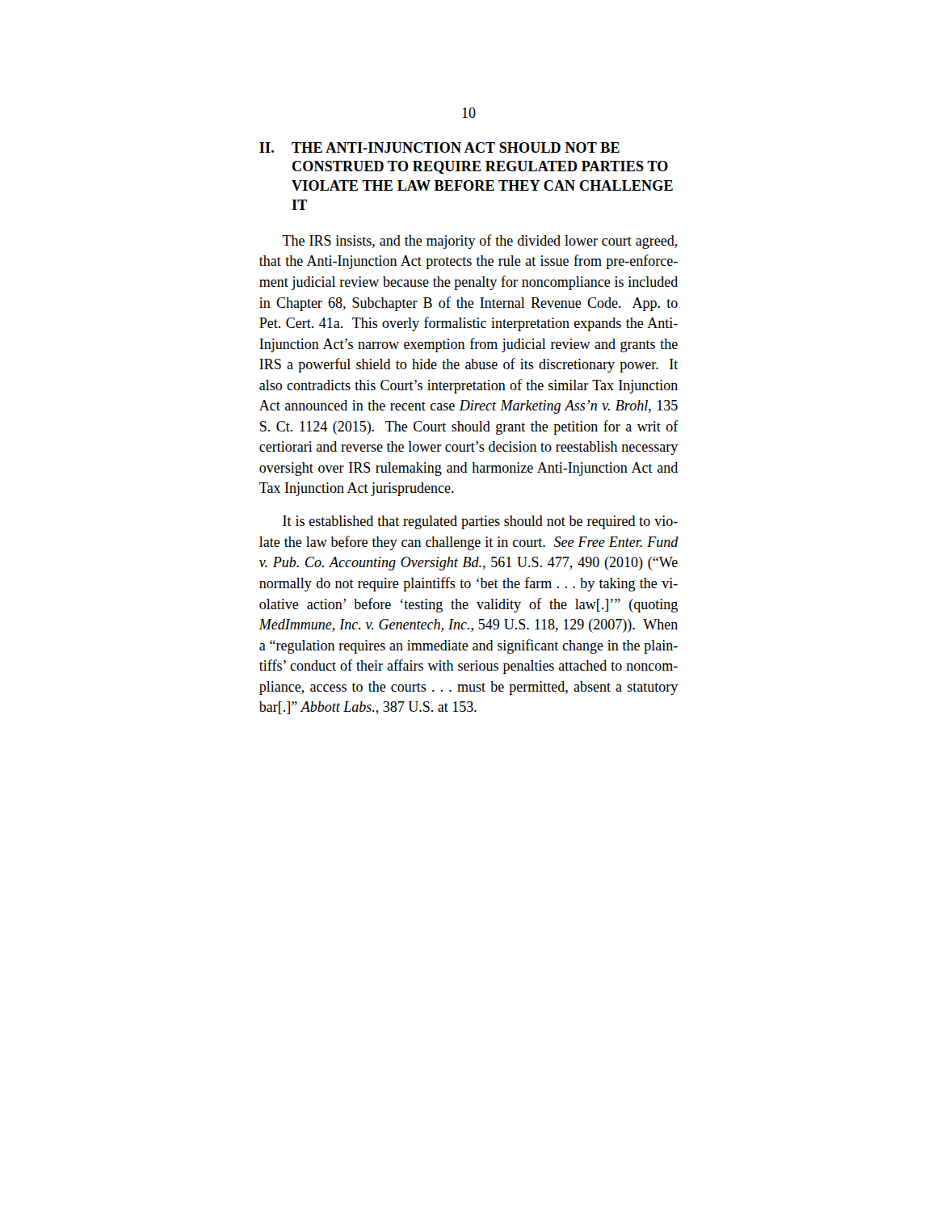10
II. THE ANTI-INJUNCTION ACT SHOULD NOT BE CONSTRUED TO REQUIRE REGULATED PARTIES TO VIOLATE THE LAW BEFORE THEY CAN CHALLENGE IT
The IRS insists, and the majority of the divided lower court agreed, that the Anti-Injunction Act protects the rule at issue from pre-enforcement judicial review because the penalty for noncompliance is included in Chapter 68, Subchapter B of the Internal Revenue Code. App. to Pet. Cert. 41a. This overly formalistic interpretation expands the Anti-Injunction Act’s narrow exemption from judicial review and grants the IRS a powerful shield to hide the abuse of its discretionary power. It also contradicts this Court’s interpretation of the similar Tax Injunction Act announced in the recent case Direct Marketing Ass’n v. Brohl, 135 S. Ct. 1124 (2015). The Court should grant the petition for a writ of certiorari and reverse the lower court’s decision to reestablish necessary oversight over IRS rulemaking and harmonize Anti-Injunction Act and Tax Injunction Act jurisprudence.
It is established that regulated parties should not be required to violate the law before they can challenge it in court. See Free Enter. Fund v. Pub. Co. Accounting Oversight Bd., 561 U.S. 477, 490 (2010) (“We normally do not require plaintiffs to ‘bet the farm . . . by taking the violative action’ before ‘testing the validity of the law[.]’” (quoting MedImmune, Inc. v. Genentech, Inc., 549 U.S. 118, 129 (2007)). When a “regulation requires an immediate and significant change in the plaintiffs’ conduct of their affairs with serious penalties attached to noncompliance, access to the courts . . . must be permitted, absent a statutory bar[.]” Abbott Labs., 387 U.S. at 153.